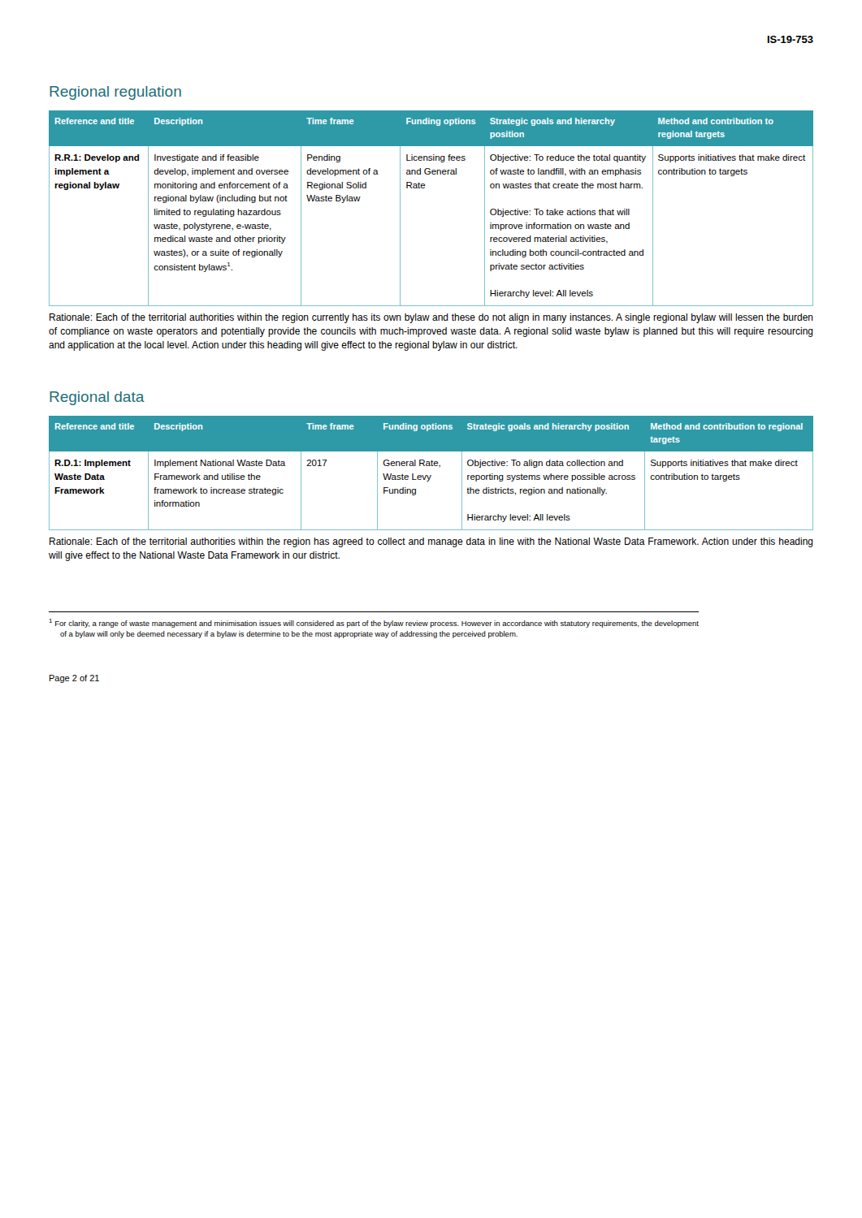IS-19-753
Regional regulation
| Reference and title | Description | Time frame | Funding options | Strategic goals and hierarchy position | Method and contribution to regional targets |
| --- | --- | --- | --- | --- | --- |
| R.R.1: Develop and implement a regional bylaw | Investigate and if feasible develop, implement and oversee monitoring and enforcement of a regional bylaw (including but not limited to regulating hazardous waste, polystyrene, e-waste, medical waste and other priority wastes), or a suite of regionally consistent bylaws 1 . | Pending development of a Regional Solid Waste Bylaw | Licensing fees and General Rate | Objective: To reduce the total quantity of waste to landfill, with an emphasis on wastes that create the most harm. Objective: To take actions that will improve information on waste and recovered material activities, including both council-contracted and private sector activities Hierarchy level: All levels | Supports initiatives that make direct contribution to targets |
Rationale: Each of the territorial authorities within the region currently has its own bylaw and these do not align in many instances. A single regional bylaw will lessen the burden of compliance on waste operators and potentially provide the councils with much-improved waste data. A regional solid waste bylaw is planned but this will require resourcing and application at the local level. Action under this heading will give effect to the regional bylaw in our district.
Regional data
| Reference and title | Description | Time frame | Funding options | Strategic goals and hierarchy position | Method and contribution to regional targets |
| --- | --- | --- | --- | --- | --- |
| R.D.1: Implement Waste Data Framework | Implement National Waste Data Framework and utilise the framework to increase strategic information | 2017 | General Rate, Waste Levy Funding | Objective: To align data collection and reporting systems where possible across the districts, region and nationally. Hierarchy level: All levels | Supports initiatives that make direct contribution to targets |
Rationale: Each of the territorial authorities within the region has agreed to collect and manage data in line with the National Waste Data Framework. Action under this heading will give effect to the National Waste Data Framework in our district.
1 For clarity, a range of waste management and minimisation issues will considered as part of the bylaw review process. However in accordance with statutory requirements, the development of a bylaw will only be deemed necessary if a bylaw is determine to be the most appropriate way of addressing the perceived problem.
Page 2 of 21